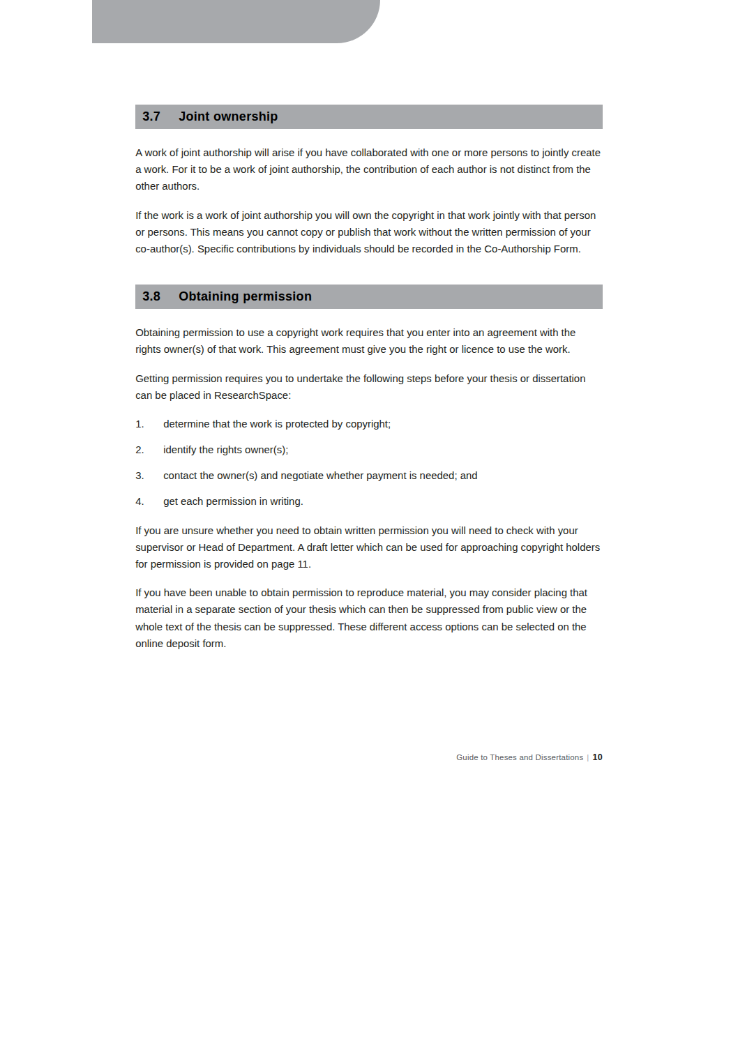3.7 Joint ownership
A work of joint authorship will arise if you have collaborated with one or more persons to jointly create a work. For it to be a work of joint authorship, the contribution of each author is not distinct from the other authors.
If the work is a work of joint authorship you will own the copyright in that work jointly with that person or persons. This means you cannot copy or publish that work without the written permission of your co-author(s). Specific contributions by individuals should be recorded in the Co-Authorship Form.
3.8 Obtaining permission
Obtaining permission to use a copyright work requires that you enter into an agreement with the rights owner(s) of that work. This agreement must give you the right or licence to use the work.
Getting permission requires you to undertake the following steps before your thesis or dissertation can be placed in ResearchSpace:
1. determine that the work is protected by copyright;
2. identify the rights owner(s);
3. contact the owner(s) and negotiate whether payment is needed; and
4. get each permission in writing.
If you are unsure whether you need to obtain written permission you will need to check with your supervisor or Head of Department. A draft letter which can be used for approaching copyright holders for permission is provided on page 11.
If you have been unable to obtain permission to reproduce material, you may consider placing that material in a separate section of your thesis which can then be suppressed from public view or the whole text of the thesis can be suppressed. These different access options can be selected on the online deposit form.
Guide to Theses and Dissertations|10